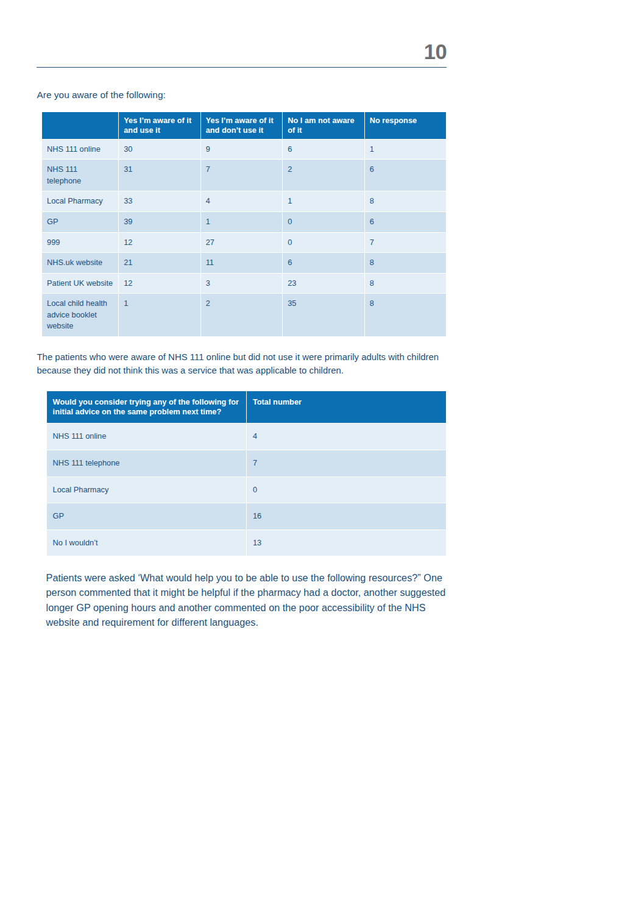10
Are you aware of the following:
| | Yes I’m aware of it and use it | Yes I’m aware of it and don’t use it | No I am not aware of it | No response |
| --- | --- | --- | --- | --- |
| NHS 111 online | 30 | 9 | 6 | 1 |
| NHS 111 telephone | 31 | 7 | 2 | 6 |
| Local Pharmacy | 33 | 4 | 1 | 8 |
| GP | 39 | 1 | 0 | 6 |
| 999 | 12 | 27 | 0 | 7 |
| NHS.uk website | 21 | 11 | 6 | 8 |
| Patient UK website | 12 | 3 | 23 | 8 |
| Local child health advice booklet website | 1 | 2 | 35 | 8 |
The patients who were aware of NHS 111 online but did not use it were primarily adults with children because they did not think this was a service that was applicable to children.
| Would you consider trying any of the following for initial advice on the same problem next time? | Total number |
| --- | --- |
| NHS 111 online | 4 |
| NHS 111 telephone | 7 |
| Local Pharmacy | 0 |
| GP | 16 |
| No I wouldn’t | 13 |
Patients were asked ‘What would help you to be able to use the following resources?” One person commented that it might be helpful if the pharmacy had a doctor, another suggested longer GP opening hours and another commented on the poor accessibility of the NHS website and requirement for different languages.